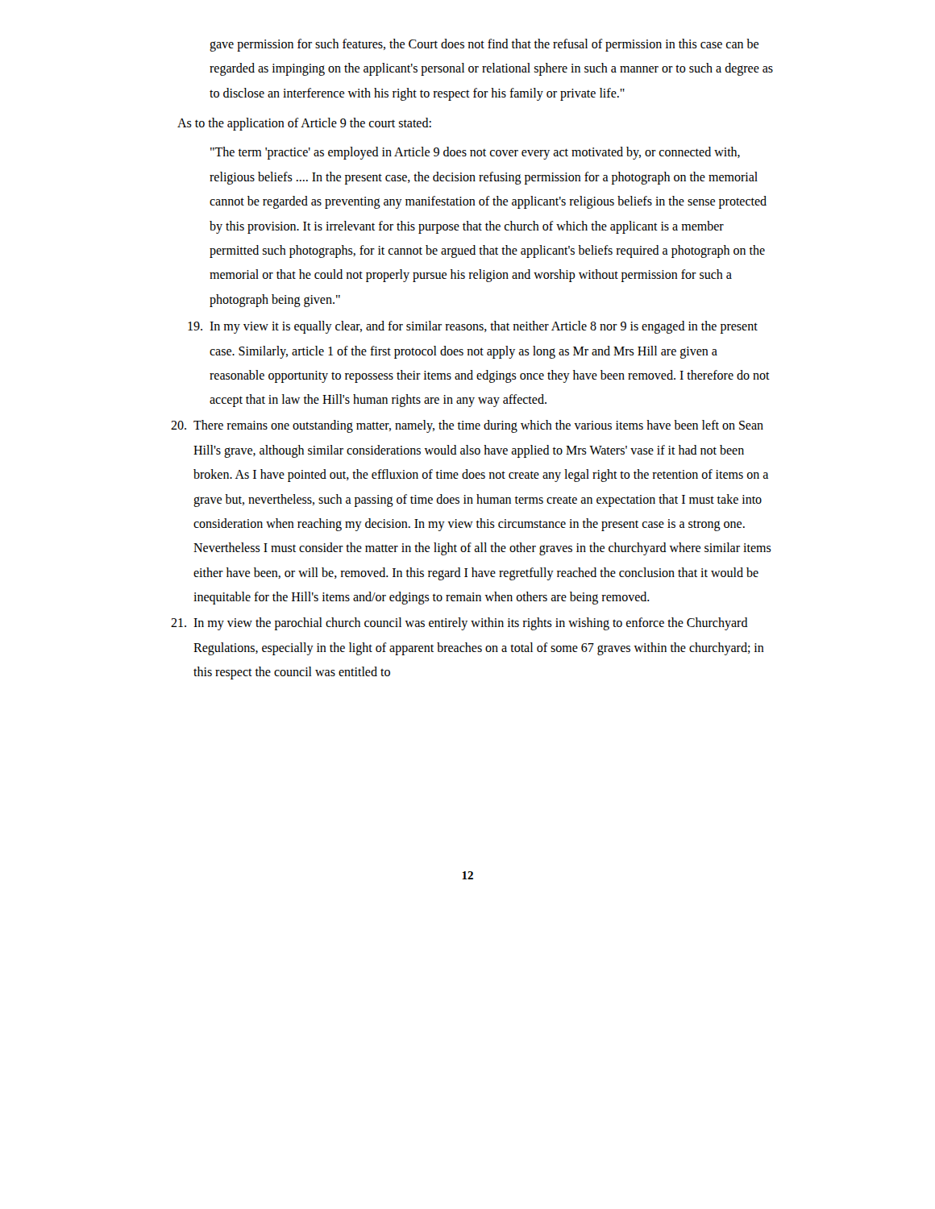gave permission for such features, the Court does not find that the refusal of permission in this case can be regarded as impinging on the applicant's personal or relational sphere in such a manner or to such a degree as to disclose an interference with his right to respect for his family or private life."
As to the application of Article 9 the court stated:
"The term 'practice' as employed in Article 9 does not cover every act motivated by, or connected with, religious beliefs .... In the present case, the decision refusing permission for a photograph on the memorial cannot be regarded as preventing any manifestation of the applicant's religious beliefs in the sense protected by this provision. It is irrelevant for this purpose that the church of which the applicant is a member permitted such photographs, for it cannot be argued that the applicant's beliefs required a photograph on the memorial or that he could not properly pursue his religion and worship without permission for such a photograph being given."
19.
In my view it is equally clear, and for similar reasons, that neither Article 8 nor 9 is engaged in the present case. Similarly, article 1 of the first protocol does not apply as long as Mr and Mrs Hill are given a reasonable opportunity to repossess their items and edgings once they have been removed. I therefore do not accept that in law the Hill's human rights are in any way affected.
20.
There remains one outstanding matter, namely, the time during which the various items have been left on Sean Hill's grave, although similar considerations would also have applied to Mrs Waters' vase if it had not been broken. As I have pointed out, the effluxion of time does not create any legal right to the retention of items on a grave but, nevertheless, such a passing of time does in human terms create an expectation that I must take into consideration when reaching my decision. In my view this circumstance in the present case is a strong one. Nevertheless I must consider the matter in the light of all the other graves in the churchyard where similar items either have been, or will be, removed. In this regard I have regretfully reached the conclusion that it would be inequitable for the Hill's items and/or edgings to remain when others are being removed.
21.
In my view the parochial church council was entirely within its rights in wishing to enforce the Churchyard Regulations, especially in the light of apparent breaches on a total of some 67 graves within the churchyard; in this respect the council was entitled to
12